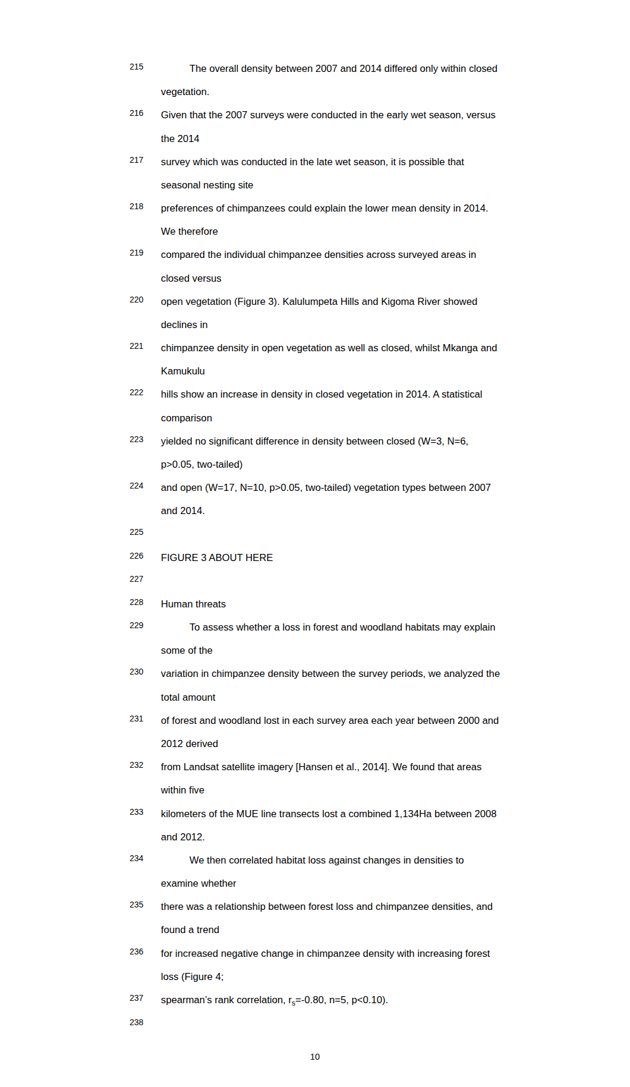The overall density between 2007 and 2014 differed only within closed vegetation.
Given that the 2007 surveys were conducted in the early wet season, versus the 2014
survey which was conducted in the late wet season, it is possible that seasonal nesting site
preferences of chimpanzees could explain the lower mean density in 2014. We therefore
compared the individual chimpanzee densities across surveyed areas in closed versus
open vegetation (Figure 3). Kalulumpeta Hills and Kigoma River showed declines in
chimpanzee density in open vegetation as well as closed, whilst Mkanga and Kamukulu
hills show an increase in density in closed vegetation in 2014. A statistical comparison
yielded no significant difference in density between closed (W=3, N=6, p>0.05, two-tailed)
and open (W=17, N=10, p>0.05, two-tailed) vegetation types between 2007 and 2014.
FIGURE 3 ABOUT HERE
Human threats
To assess whether a loss in forest and woodland habitats may explain some of the
variation in chimpanzee density between the survey periods, we analyzed the total amount
of forest and woodland lost in each survey area each year between 2000 and 2012 derived
from Landsat satellite imagery [Hansen et al., 2014]. We found that areas within five
kilometers of the MUE line transects lost a combined 1,134Ha between 2008 and 2012.
We then correlated habitat loss against changes in densities to examine whether
there was a relationship between forest loss and chimpanzee densities, and found a trend
for increased negative change in chimpanzee density with increasing forest loss (Figure 4;
spearman’s rank correlation, rs=-0.80, n=5, p<0.10).
10